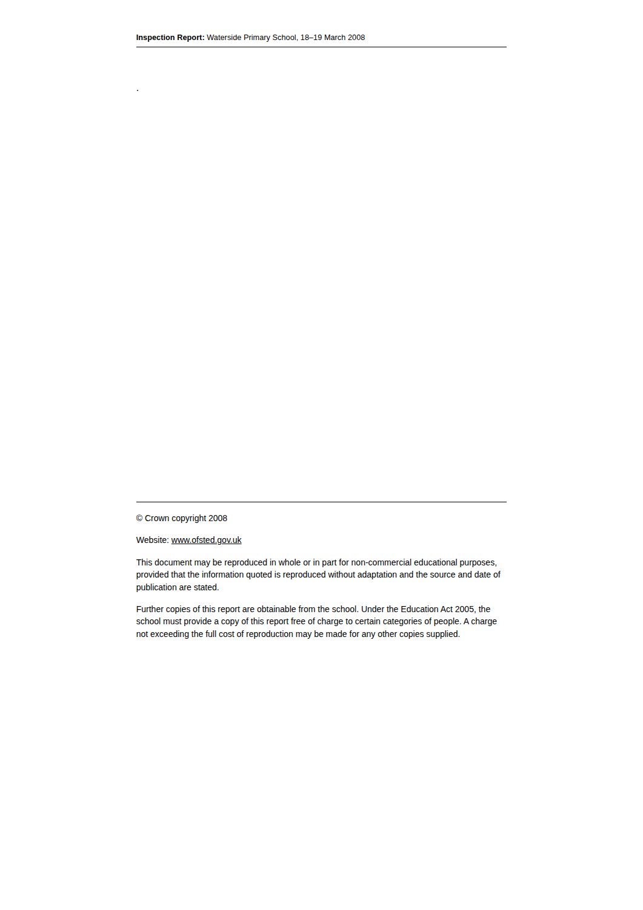Inspection Report: Waterside Primary School, 18–19 March 2008
.
© Crown copyright 2008
Website: www.ofsted.gov.uk
This document may be reproduced in whole or in part for non-commercial educational purposes, provided that the information quoted is reproduced without adaptation and the source and date of publication are stated.
Further copies of this report are obtainable from the school. Under the Education Act 2005, the school must provide a copy of this report free of charge to certain categories of people. A charge not exceeding the full cost of reproduction may be made for any other copies supplied.